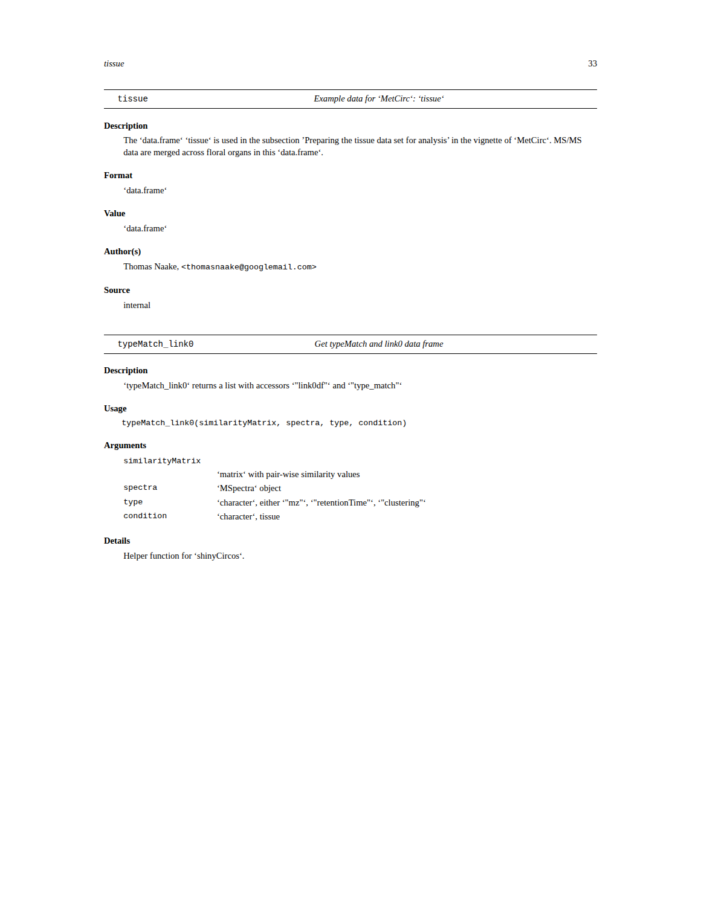tissue 33
tissue Example data for ‘MetCirc‘: ‘tissue‘
Description
The ‘data.frame‘ ‘tissue‘ is used in the subsection ’Preparing the tissue data set for analysis’ in the vignette of ‘MetCirc‘. MS/MS data are merged across floral organs in this ‘data.frame‘.
Format
‘data.frame‘
Value
‘data.frame‘
Author(s)
Thomas Naake, <thomasnaake@googlemail.com>
Source
internal
typeMatch_link0 Get typeMatch and link0 data frame
Description
‘typeMatch_link0‘ returns a list with accessors ‘"link0df"‘ and ‘"type_match"‘
Usage
typeMatch_link0(similarityMatrix, spectra, type, condition)
Arguments
| similarityMatrix |
| | ‘matrix‘ with pair-wise similarity values |
| spectra | ‘MSpectra‘ object |
| type | ‘character‘, either ‘"mz"‘, ‘"retentionTime"‘, ‘"clustering"‘ |
| condition | ‘character‘, tissue |
Details
Helper function for ‘shinyCircos‘.